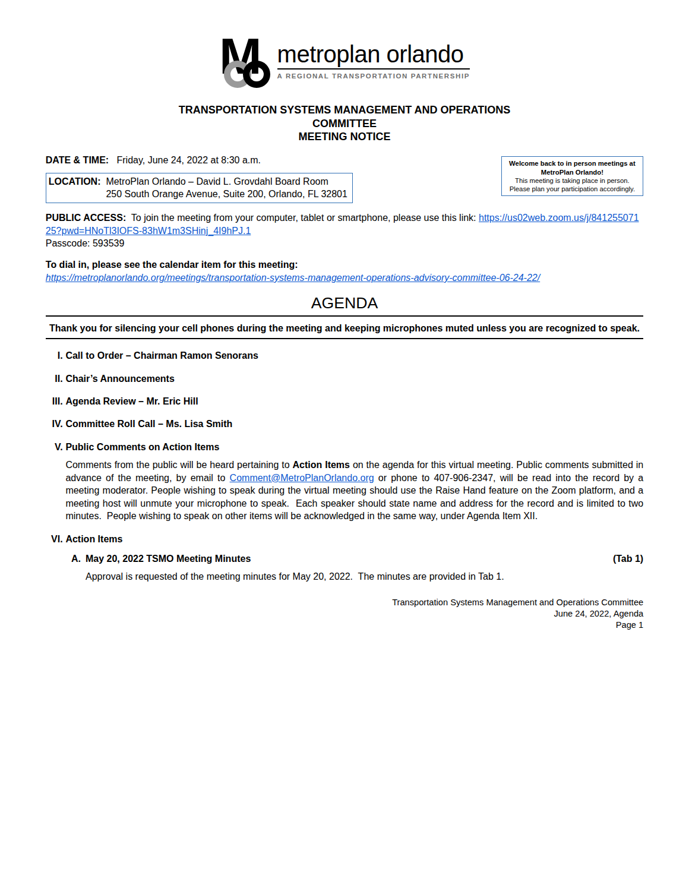M
metroplan orlando
A REGIONAL TRANSPORTATION PARTNERSHIP
TRANSPORTATION SYSTEMS MANAGEMENT AND OPERATIONS
COMMITTEE
MEETING NOTICE
Welcome back to in person meetings at MetroPlan Orlando!
This meeting is taking place in person. Please plan your participation accordingly.
DATE & TIME: Friday, June 24, 2022 at 8:30 a.m.
LOCATION: MetroPlan Orlando – David L. Grovdahl Board Room
250 South Orange Avenue, Suite 200, Orlando, FL 32801
PUBLIC ACCESS: To join the meeting from your computer, tablet or smartphone, please use this link: https://us02web.zoom.us/j/84125507125?pwd=HNoTl3IOFS-83hW1m3SHinj_4I9hPJ.1
Passcode: 593539
To dial in, please see the calendar item for this meeting:
https://metroplanorlando.org/meetings/transportation-systems-management-operations-advisory-committee-06-24-22/
AGENDA
Thank you for silencing your cell phones during the meeting and keeping microphones muted unless you are recognized to speak.
Call to Order – Chairman Ramon Senorans
Chair’s Announcements
Agenda Review – Mr. Eric Hill
Committee Roll Call – Ms. Lisa Smith
Public Comments on Action Items
Comments from the public will be heard pertaining to Action Items on the agenda for this virtual meeting. Public comments submitted in advance of the meeting, by email to Comment@MetroPlanOrlando.org or phone to 407-906-2347, will be read into the record by a meeting moderator. People wishing to speak during the virtual meeting should use the Raise Hand feature on the Zoom platform, and a meeting host will unmute your microphone to speak. Each speaker should state name and address for the record and is limited to two minutes. People wishing to speak on other items will be acknowledged in the same way, under Agenda Item XII.
Action Items
May 20, 2022 TSMO Meeting Minutes (Tab 1)
Approval is requested of the meeting minutes for May 20, 2022. The minutes are provided in Tab 1.
Transportation Systems Management and Operations Committee
June 24, 2022, Agenda
Page 1